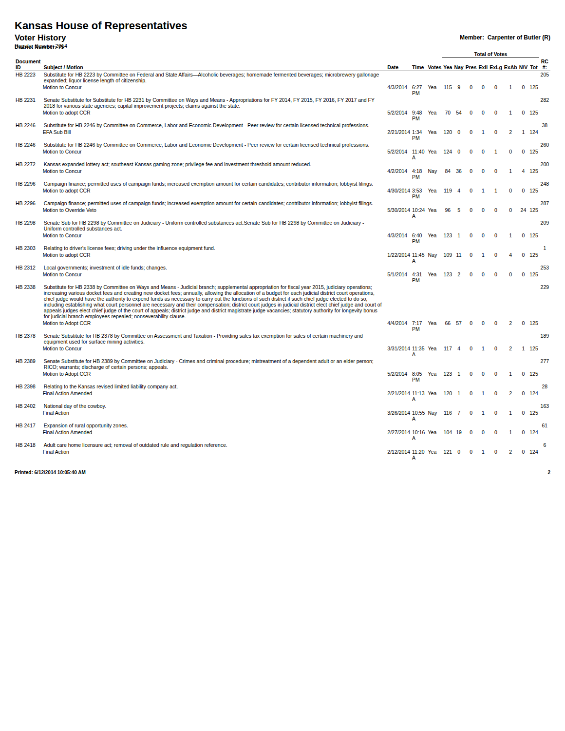Kansas House of Representatives
Voter History
Regular Session 2014
Member: Carpenter of Butler (R)
District Number: 75
| | Total of Votes | |
| --- | --- | --- |
| Document ID | Subject / Motion | Date | Time | Votes | Yea | Nay | Pres | ExII | ExLg | ExAb | N\V | Tot | RC #: |
| HB 2223 | Substitute for HB 2223 by Committee on Federal and State Affairs—Alcoholic beverages; homemade fermented beverages; microbrewery gallonage expanded; liquor license length of citizenship. | | | | | 205 |
| | Motion to Concur | 4/3/2014 | 6:27 PM | Yea | 115 | 9 | 0 | 0 | 0 | 1 | 0 | 125 | |
| HB 2231 | Senate Substitute for Substitute for HB 2231 by Committee on Ways and Means - Appropriations for FY 2014, FY 2015, FY 2016, FY 2017 and FY 2018 for various state agencies; capital improvement projects; claims against the state. | | | | | 282 |
| | Motion to adopt CCR | 5/2/2014 | 9:48 PM | Yea | 70 | 54 | 0 | 0 | 0 | 1 | 0 | 125 | |
| HB 2246 | Substitute for HB 2246 by Committee on Commerce, Labor and Economic Development - Peer review for certain licensed technical professions. | | | | | 38 |
| | EFA Sub Bill | 2/21/2014 | 1:34 PM | Yea | 120 | 0 | 0 | 1 | 0 | 2 | 1 | 124 | |
| HB 2246 | Substitute for HB 2246 by Committee on Commerce, Labor and Economic Development - Peer review for certain licensed technical professions. | | | | | 260 |
| | Motion to Concur | 5/2/2014 | 11:40 A | Yea | 124 | 0 | 0 | 0 | 1 | 0 | 0 | 125 | |
| HB 2272 | Kansas expanded lottery act; southeast Kansas gaming zone; privilege fee and investment threshold amount reduced. | | | | | 200 |
| | Motion to Concur | 4/2/2014 | 4:18 PM | Nay | 84 | 36 | 0 | 0 | 0 | 1 | 4 | 125 | |
| HB 2296 | Campaign finance; permitted uses of campaign funds; increased exemption amount for certain candidates; contributor information; lobbyist filings. | | | | | 248 |
| | Motion to adopt CCR | 4/30/2014 | 3:53 PM | Yea | 119 | 4 | 0 | 1 | 1 | 0 | 0 | 125 | |
| HB 2296 | Campaign finance; permitted uses of campaign funds; increased exemption amount for certain candidates; contributor information; lobbyist filings. | | | | | 287 |
| | Motion to Override Veto | 5/30/2014 | 10:24 A | Yea | 96 | 5 | 0 | 0 | 0 | 0 | 24 | 125 | |
| HB 2298 | Senate Sub for HB 2298 by Committee on Judiciary - Uniform controlled substances act.Senate Sub for HB 2298 by Committee on Judiciary - Uniform controlled substances act. | | | | | 209 |
| | Motion to Concur | 4/3/2014 | 6:40 PM | Yea | 123 | 1 | 0 | 0 | 0 | 1 | 0 | 125 | |
| HB 2303 | Relating to driver's license fees; driving under the influence equipment fund. | | | | | 1 |
| | Motion to adopt CCR | 1/22/2014 | 11:45 A | Nay | 109 | 11 | 0 | 1 | 0 | 4 | 0 | 125 | |
| HB 2312 | Local governments; investment of idle funds; changes. | | | | | 253 |
| | Motion to Concur | 5/1/2014 | 4:31 PM | Yea | 123 | 2 | 0 | 0 | 0 | 0 | 0 | 125 | |
| HB 2338 | Substitute for HB 2338 by Committee on Ways and Means - Judicial branch; supplemental appropriation for fiscal year 2015, judiciary operations; increasing various docket fees and creating new docket fees; annually, allowing the allocation of a budget for each judicial district court operations, chief judge would have the authority to expend funds as necessary to carry out the functions of such district if such chief judge elected to do so, including establishing what court personnel are necessary and their compensation; district court judges in judicial district elect chief judge and court of appeals judges elect chief judge of the court of appeals; district judge and district magistrate judge vacancies; statutory authority for longevity bonus for judicial branch employees repealed; nonseverability clause. | | | | | 229 |
| | Motion to Adopt CCR | 4/4/2014 | 7:17 PM | Yea | 66 | 57 | 0 | 0 | 0 | 2 | 0 | 125 | |
| HB 2378 | Senate Substitute for HB 2378 by Committee on Assessment and Taxation - Providing sales tax exemption for sales of certain machinery and equipment used for surface mining activities. | | | | | 189 |
| | Motion to Concur | 3/31/2014 | 11:35 A | Yea | 117 | 4 | 0 | 1 | 0 | 2 | 1 | 125 | |
| HB 2389 | Senate Substitute for HB 2389 by Committee on Judiciary - Crimes and criminal procedure; mistreatment of a dependent adult or an elder person; RICO; warrants; discharge of certain persons; appeals. | | | | | 277 |
| | Motion to Adopt CCR | 5/2/2014 | 8:05 PM | Yea | 123 | 1 | 0 | 0 | 0 | 1 | 0 | 125 | |
| HB 2398 | Relating to the Kansas revised limited liability company act. | | | | | 28 |
| | Final Action Amended | 2/21/2014 | 11:13 A | Yea | 120 | 1 | 0 | 1 | 0 | 2 | 0 | 124 | |
| HB 2402 | National day of the cowboy. | | | | | 163 |
| | Final Action | 3/26/2014 | 10:55 A | Nay | 116 | 7 | 0 | 1 | 0 | 1 | 0 | 125 | |
| HB 2417 | Expansion of rural opportunity zones. | | | | | 61 |
| | Final Action Amended | 2/27/2014 | 10:16 A | Yea | 104 | 19 | 0 | 0 | 0 | 1 | 0 | 124 | |
| HB 2418 | Adult care home licensure act; removal of outdated rule and regulation reference. | | | | | 6 |
| | Final Action | 2/12/2014 | 11:20 A | Yea | 121 | 0 | 0 | 1 | 0 | 2 | 0 | 124 | |
Printed: 6/12/2014 10:05:40 AM 2